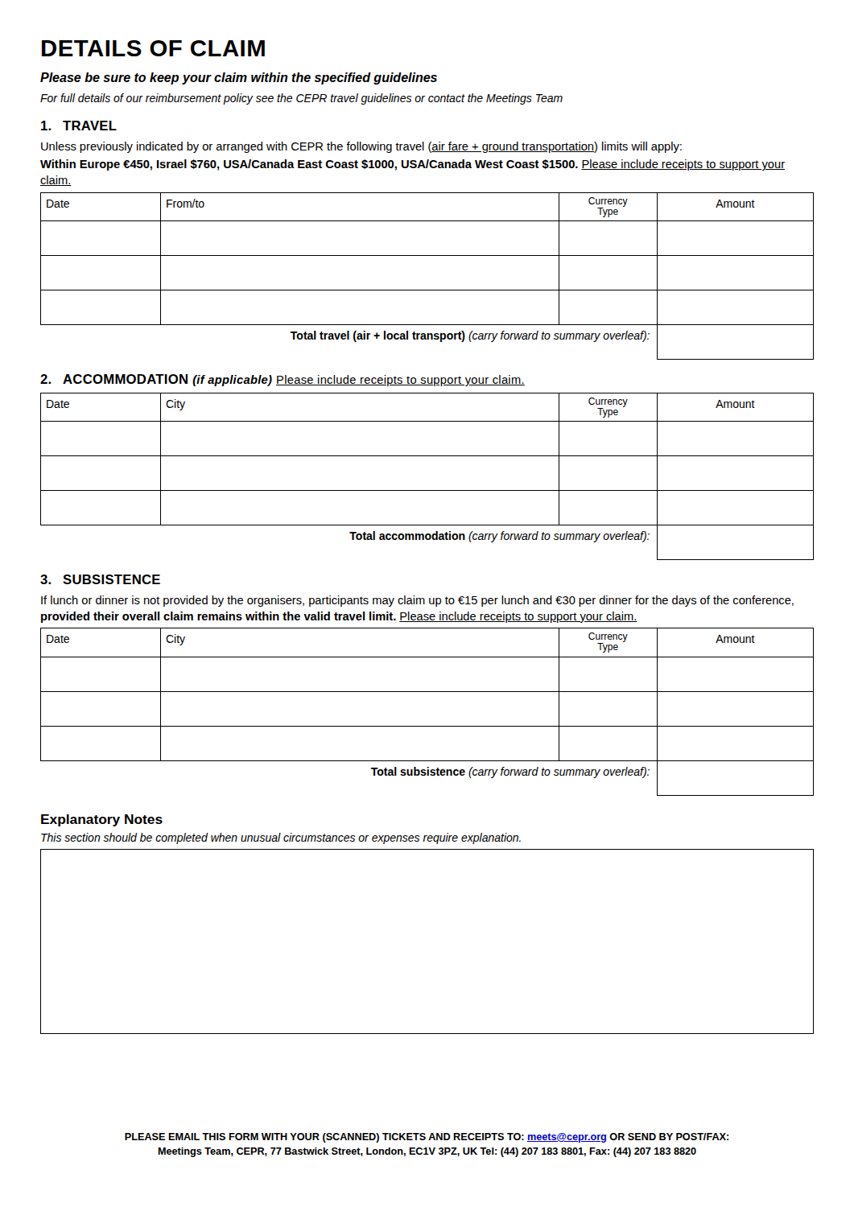DETAILS OF CLAIM
Please be sure to keep your claim within the specified guidelines
For full details of our reimbursement policy see the CEPR travel guidelines or contact the Meetings Team
1. TRAVEL
Unless previously indicated by or arranged with CEPR the following travel (air fare + ground transportation) limits will apply:
Within Europe €450, Israel $760, USA/Canada East Coast $1000, USA/Canada West Coast $1500. Please include receipts to support your claim.
| Date | From/to | Currency Type | Amount |
| --- | --- | --- | --- |
| Total travel (air + local transport) (carry forward to summary overleaf): | |
2. ACCOMMODATION (if applicable) Please include receipts to support your claim.
| Date | City | Currency Type | Amount |
| --- | --- | --- | --- |
| Total accommodation (carry forward to summary overleaf): | |
3. SUBSISTENCE
If lunch or dinner is not provided by the organisers, participants may claim up to €15 per lunch and €30 per dinner for the days of the conference, provided their overall claim remains within the valid travel limit. Please include receipts to support your claim.
| Date | City | Currency Type | Amount |
| --- | --- | --- | --- |
| Total subsistence (carry forward to summary overleaf): | |
Explanatory Notes
This section should be completed when unusual circumstances or expenses require explanation.
PLEASE EMAIL THIS FORM WITH YOUR (SCANNED) TICKETS AND RECEIPTS TO: meets@cepr.org OR SEND BY POST/FAX:
Meetings Team, CEPR, 77 Bastwick Street, London, EC1V 3PZ, UK Tel: (44) 207 183 8801, Fax: (44) 207 183 8820